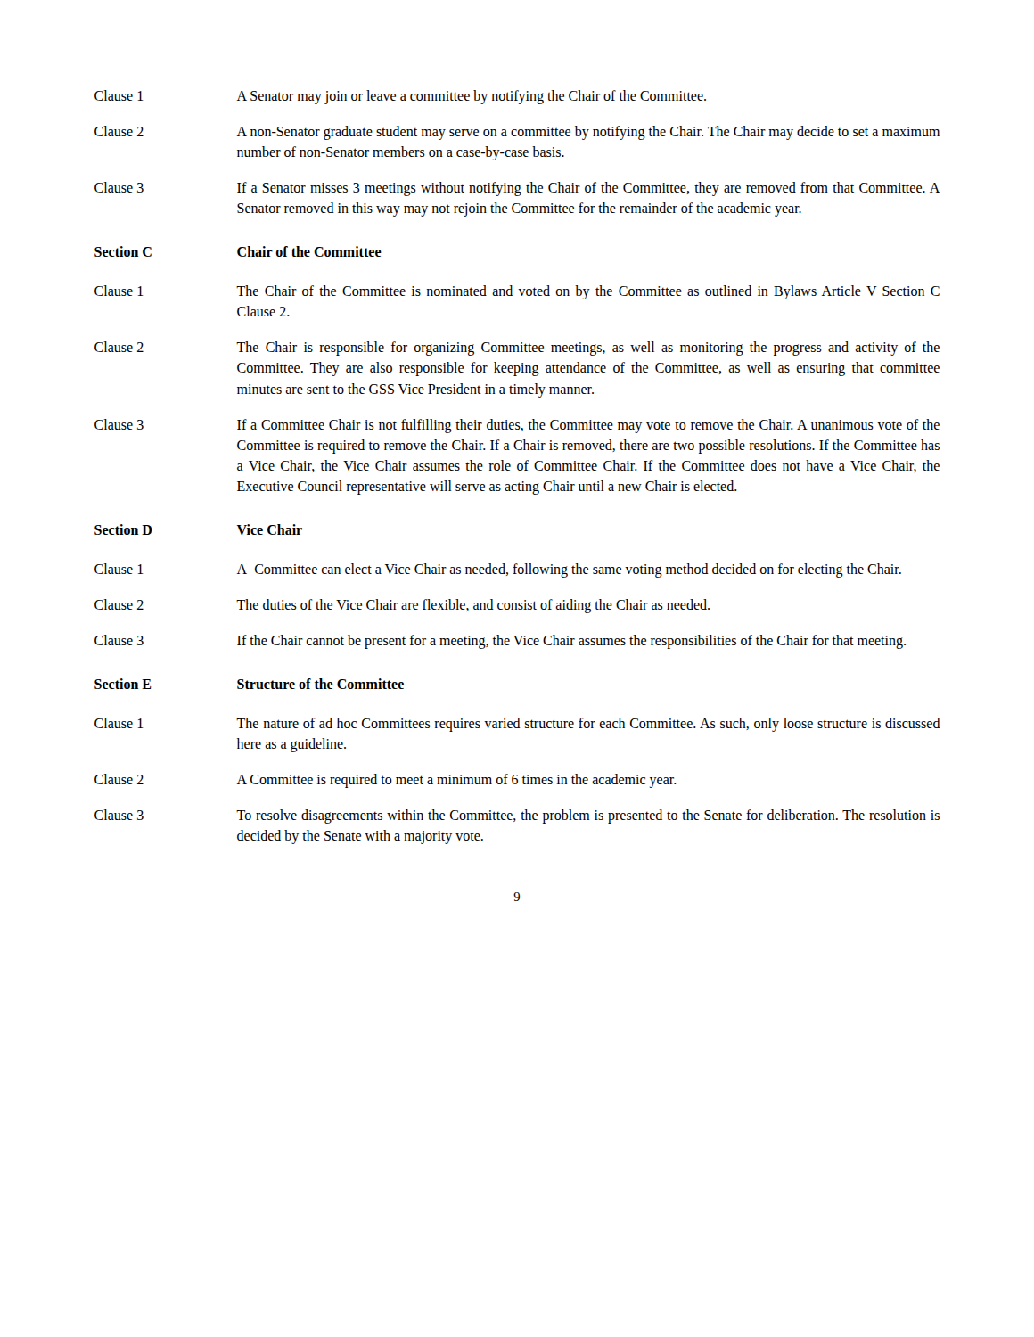Clause 1
A Senator may join or leave a committee by notifying the Chair of the Committee.
Clause 2
A non-Senator graduate student may serve on a committee by notifying the Chair. The Chair may decide to set a maximum number of non-Senator members on a case-by-case basis.
Clause 3
If a Senator misses 3 meetings without notifying the Chair of the Committee, they are removed from that Committee. A Senator removed in this way may not rejoin the Committee for the remainder of the academic year.
Section C
Chair of the Committee
Clause 1
The Chair of the Committee is nominated and voted on by the Committee as outlined in Bylaws Article V Section C Clause 2.
Clause 2
The Chair is responsible for organizing Committee meetings, as well as monitoring the progress and activity of the Committee. They are also responsible for keeping attendance of the Committee, as well as ensuring that committee minutes are sent to the GSS Vice President in a timely manner.
Clause 3
If a Committee Chair is not fulfilling their duties, the Committee may vote to remove the Chair. A unanimous vote of the Committee is required to remove the Chair. If a Chair is removed, there are two possible resolutions. If the Committee has a Vice Chair, the Vice Chair assumes the role of Committee Chair. If the Committee does not have a Vice Chair, the Executive Council representative will serve as acting Chair until a new Chair is elected.
Section D
Vice Chair
Clause 1
A Committee can elect a Vice Chair as needed, following the same voting method decided on for electing the Chair.
Clause 2
The duties of the Vice Chair are flexible, and consist of aiding the Chair as needed.
Clause 3
If the Chair cannot be present for a meeting, the Vice Chair assumes the responsibilities of the Chair for that meeting.
Section E
Structure of the Committee
Clause 1
The nature of ad hoc Committees requires varied structure for each Committee. As such, only loose structure is discussed here as a guideline.
Clause 2
A Committee is required to meet a minimum of 6 times in the academic year.
Clause 3
To resolve disagreements within the Committee, the problem is presented to the Senate for deliberation. The resolution is decided by the Senate with a majority vote.
9